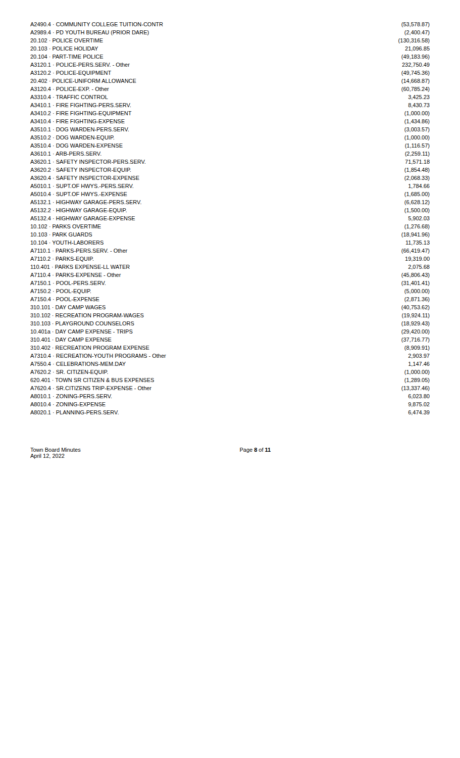| A2490.4 · COMMUNITY COLLEGE TUITION-CONTR | (53,578.87) |
| A2989.4 · PD YOUTH BUREAU (PRIOR DARE) | (2,400.47) |
| 20.102 · POLICE OVERTIME | (130,316.58) |
| 20.103 · POLICE HOLIDAY | 21,096.85 |
| 20.104 · PART-TIME POLICE | (49,183.96) |
| A3120.1 · POLICE-PERS.SERV. - Other | 232,750.49 |
| A3120.2 · POLICE-EQUIPMENT | (49,745.36) |
| 20.402 · POLICE-UNIFORM ALLOWANCE | (14,668.87) |
| A3120.4 · POLICE-EXP. - Other | (60,785.24) |
| A3310.4 · TRAFFIC CONTROL | 3,425.23 |
| A3410.1 · FIRE FIGHTING-PERS.SERV. | 8,430.73 |
| A3410.2 · FIRE FIGHTING-EQUIPMENT | (1,000.00) |
| A3410.4 · FIRE FIGHTING-EXPENSE | (1,434.86) |
| A3510.1 · DOG WARDEN-PERS.SERV. | (3,003.57) |
| A3510.2 · DOG WARDEN-EQUIP. | (1,000.00) |
| A3510.4 · DOG WARDEN-EXPENSE | (1,116.57) |
| A3610.1 · ARB-PERS.SERV. | (2,259.11) |
| A3620.1 · SAFETY INSPECTOR-PERS.SERV. | 71,571.18 |
| A3620.2 · SAFETY INSPECTOR-EQUIP. | (1,854.48) |
| A3620.4 · SAFETY INSPECTOR-EXPENSE | (2,068.33) |
| A5010.1 · SUPT.OF HWYS.-PERS.SERV. | 1,784.66 |
| A5010.4 · SUPT.OF HWYS.-EXPENSE | (1,685.00) |
| A5132.1 · HIGHWAY GARAGE-PERS.SERV. | (6,628.12) |
| A5132.2 · HIGHWAY GARAGE-EQUIP. | (1,500.00) |
| A5132.4 · HIGHWAY GARAGE-EXPENSE | 5,902.03 |
| 10.102 · PARKS OVERTIME | (1,276.68) |
| 10.103 · PARK GUARDS | (18,941.96) |
| 10.104 · YOUTH-LABORERS | 11,735.13 |
| A7110.1 · PARKS-PERS.SERV. - Other | (66,419.47) |
| A7110.2 · PARKS-EQUIP. | 19,319.00 |
| 110.401 · PARKS EXPENSE-LL WATER | 2,075.68 |
| A7110.4 · PARKS-EXPENSE - Other | (45,806.43) |
| A7150.1 · POOL-PERS.SERV. | (31,401.41) |
| A7150.2 · POOL-EQUIP. | (5,000.00) |
| A7150.4 · POOL-EXPENSE | (2,871.36) |
| 310.101 · DAY CAMP WAGES | (40,753.62) |
| 310.102 · RECREATION PROGRAM-WAGES | (19,924.11) |
| 310.103 · PLAYGROUND COUNSELORS | (18,929.43) |
| 10.401a · DAY CAMP EXPENSE - TRIPS | (29,420.00) |
| 310.401 · DAY CAMP EXPENSE | (37,716.77) |
| 310.402 · RECREATION PROGRAM EXPENSE | (8,909.91) |
| A7310.4 · RECREATION-YOUTH PROGRAMS - Other | 2,903.97 |
| A7550.4 · CELEBRATIONS-MEM.DAY | 1,147.46 |
| A7620.2 · SR. CITIZEN-EQUIP. | (1,000.00) |
| 620.401 · TOWN SR CITIZEN & BUS EXPENSES | (1,289.05) |
| A7620.4 · SR.CITIZENS TRIP-EXPENSE - Other | (13,337.46) |
| A8010.1 · ZONING-PERS.SERV. | 6,023.80 |
| A8010.4 · ZONING-EXPENSE | 9,875.02 |
| A8020.1 · PLANNING-PERS.SERV. | 6,474.39 |
Town Board Minutes
April 12, 2022
Page 8 of 11